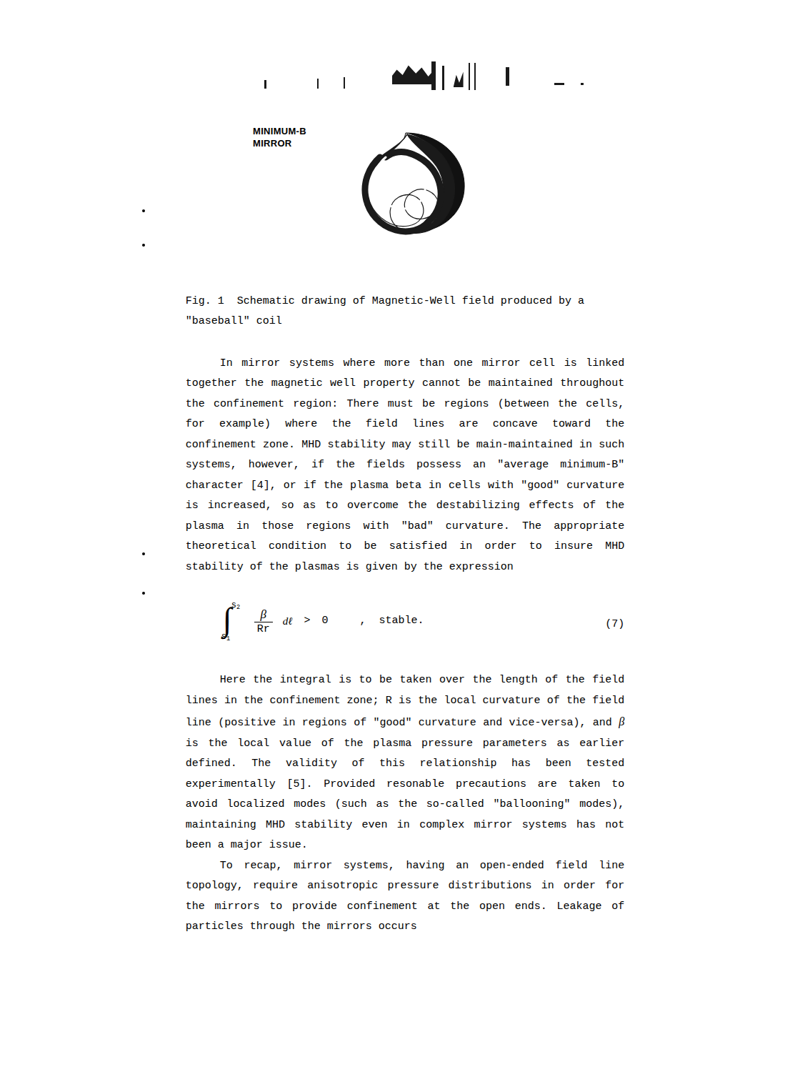MINIMUM-B
MIRROR
Fig. 1 Schematic drawing of Magnetic-Well field produced by a "baseball" coil
In mirror systems where more than one mirror cell is linked together the magnetic well property cannot be maintained throughout the confinement region: There must be regions (between the cells, for example) where the field lines are concave toward the confinement zone. MHD stability may still be main-maintained in such systems, however, if the fields possess an "average minimum-B" character [4], or if the plasma beta in cells with "good" curvature is increased, so as to overcome the destabilizing effects of the plasma in those regions with "bad" curvature. The appropriate theoretical condition to be satisfied in order to insure MHD stability of the plasmas is given by the expression
s2 ∫ s1 β Rr dℓ > 0 , stable.
(7)
Here the integral is to be taken over the length of the field lines in the confinement zone; R is the local curvature of the field line (positive in regions of "good" curvature and vice-versa), and β is the local value of the plasma pressure parameters as earlier defined. The validity of this relationship has been tested experimentally [5]. Provided resonable precautions are taken to avoid localized modes (such as the so-called "ballooning" modes), maintaining MHD stability even in complex mirror systems has not been a major issue.
To recap, mirror systems, having an open-ended field line topology, require anisotropic pressure distributions in order for the mirrors to provide confinement at the open ends. Leakage of particles through the mirrors occurs